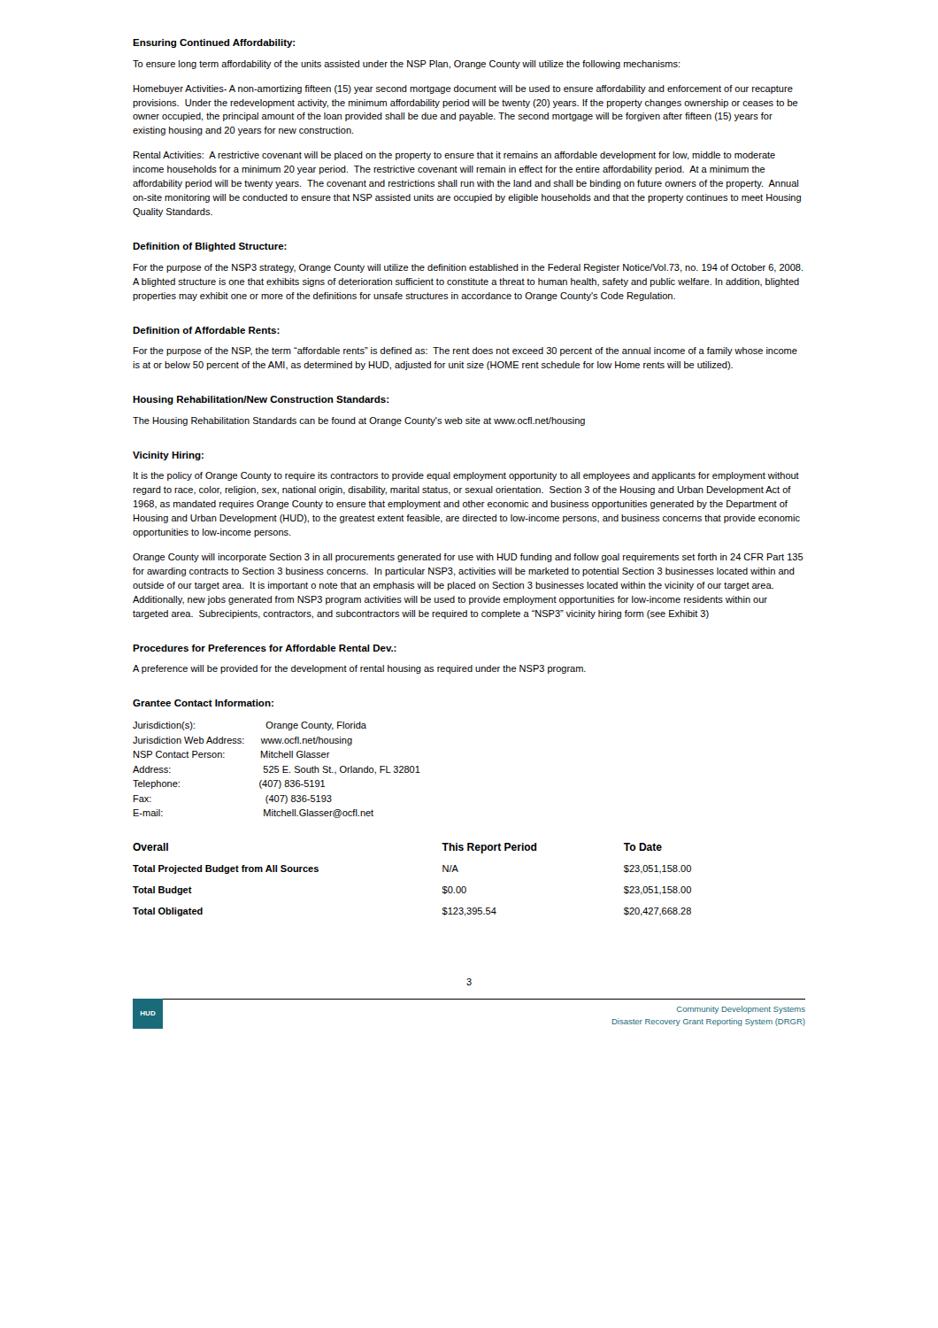Ensuring Continued Affordability:
To ensure long term affordability of the units assisted under the NSP Plan, Orange County will utilize the following mechanisms:
Homebuyer Activities- A non-amortizing fifteen (15) year second mortgage document will be used to ensure affordability and enforcement of our recapture provisions. Under the redevelopment activity, the minimum affordability period will be twenty (20) years. If the property changes ownership or ceases to be owner occupied, the principal amount of the loan provided shall be due and payable. The second mortgage will be forgiven after fifteen (15) years for existing housing and 20 years for new construction.
Rental Activities: A restrictive covenant will be placed on the property to ensure that it remains an affordable development for low, middle to moderate income households for a minimum 20 year period. The restrictive covenant will remain in effect for the entire affordability period. At a minimum the affordability period will be twenty years. The covenant and restrictions shall run with the land and shall be binding on future owners of the property. Annual on-site monitoring will be conducted to ensure that NSP assisted units are occupied by eligible households and that the property continues to meet Housing Quality Standards.
Definition of Blighted Structure:
For the purpose of the NSP3 strategy, Orange County will utilize the definition established in the Federal Register Notice/Vol.73, no. 194 of October 6, 2008. A blighted structure is one that exhibits signs of deterioration sufficient to constitute a threat to human health, safety and public welfare. In addition, blighted properties may exhibit one or more of the definitions for unsafe structures in accordance to Orange County's Code Regulation.
Definition of Affordable Rents:
For the purpose of the NSP, the term “affordable rents” is defined as: The rent does not exceed 30 percent of the annual income of a family whose income is at or below 50 percent of the AMI, as determined by HUD, adjusted for unit size (HOME rent schedule for low Home rents will be utilized).
Housing Rehabilitation/New Construction Standards:
The Housing Rehabilitation Standards can be found at Orange County's web site at www.ocfl.net/housing
Vicinity Hiring:
It is the policy of Orange County to require its contractors to provide equal employment opportunity to all employees and applicants for employment without regard to race, color, religion, sex, national origin, disability, marital status, or sexual orientation. Section 3 of the Housing and Urban Development Act of 1968, as mandated requires Orange County to ensure that employment and other economic and business opportunities generated by the Department of Housing and Urban Development (HUD), to the greatest extent feasible, are directed to low-income persons, and business concerns that provide economic opportunities to low-income persons.
Orange County will incorporate Section 3 in all procurements generated for use with HUD funding and follow goal requirements set forth in 24 CFR Part 135 for awarding contracts to Section 3 business concerns. In particular NSP3, activities will be marketed to potential Section 3 businesses located within and outside of our target area. It is important o note that an emphasis will be placed on Section 3 businesses located within the vicinity of our target area. Additionally, new jobs generated from NSP3 program activities will be used to provide employment opportunities for low-income residents within our targeted area. Subrecipients, contractors, and subcontractors will be required to complete a “NSP3” vicinity hiring form (see Exhibit 3)
Procedures for Preferences for Affordable Rental Dev.:
A preference will be provided for the development of rental housing as required under the NSP3 program.
Grantee Contact Information:
Jurisdiction(s): Orange County, Florida Jurisdiction Web Address: www.ocfl.net/housing NSP Contact Person: Mitchell Glasser Address: 525 E. South St., Orlando, FL 32801 Telephone: (407) 836-5191 Fax: (407) 836-5193 E-mail: Mitchell.Glasser@ocfl.net
| Overall | This Report Period | To Date |
| --- | --- | --- |
| Total Projected Budget from All Sources | N/A | $23,051,158.00 |
| Total Budget | $0.00 | $23,051,158.00 |
| Total Obligated | $123,395.54 | $20,427,668.28 |
3
HUD
Community Development Systems
Disaster Recovery Grant Reporting System (DRGR)